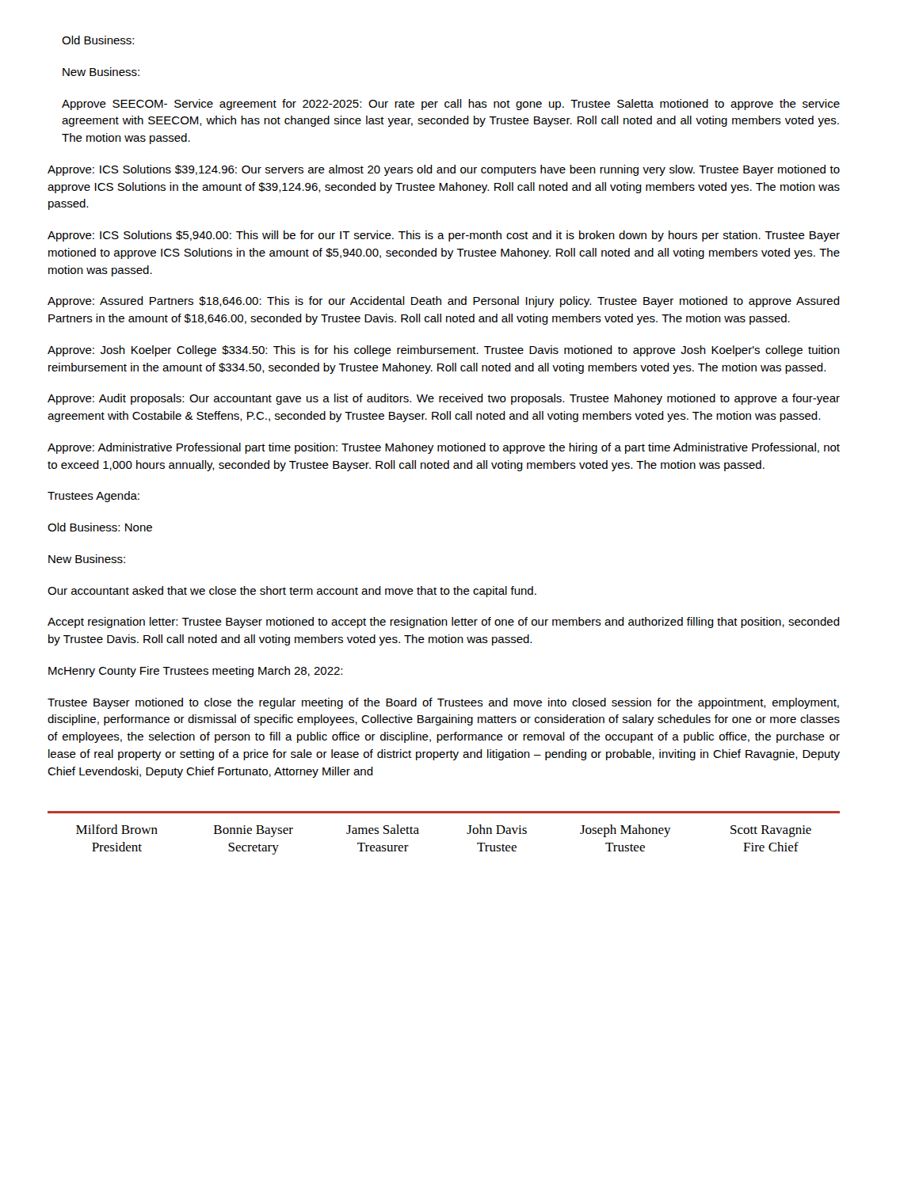Old Business:
New Business:
Approve SEECOM- Service agreement for 2022-2025: Our rate per call has not gone up. Trustee Saletta motioned to approve the service agreement with SEECOM, which has not changed since last year, seconded by Trustee Bayser. Roll call noted and all voting members voted yes. The motion was passed.
Approve: ICS Solutions $39,124.96: Our servers are almost 20 years old and our computers have been running very slow. Trustee Bayer motioned to approve ICS Solutions in the amount of $39,124.96, seconded by Trustee Mahoney. Roll call noted and all voting members voted yes. The motion was passed.
Approve: ICS Solutions $5,940.00: This will be for our IT service. This is a per-month cost and it is broken down by hours per station. Trustee Bayer motioned to approve ICS Solutions in the amount of $5,940.00, seconded by Trustee Mahoney. Roll call noted and all voting members voted yes. The motion was passed.
Approve: Assured Partners $18,646.00: This is for our Accidental Death and Personal Injury policy. Trustee Bayer motioned to approve Assured Partners in the amount of $18,646.00, seconded by Trustee Davis. Roll call noted and all voting members voted yes. The motion was passed.
Approve: Josh Koelper College $334.50: This is for his college reimbursement. Trustee Davis motioned to approve Josh Koelper's college tuition reimbursement in the amount of $334.50, seconded by Trustee Mahoney. Roll call noted and all voting members voted yes. The motion was passed.
Approve: Audit proposals: Our accountant gave us a list of auditors. We received two proposals. Trustee Mahoney motioned to approve a four-year agreement with Costabile & Steffens, P.C., seconded by Trustee Bayser. Roll call noted and all voting members voted yes. The motion was passed.
Approve: Administrative Professional part time position: Trustee Mahoney motioned to approve the hiring of a part time Administrative Professional, not to exceed 1,000 hours annually, seconded by Trustee Bayser. Roll call noted and all voting members voted yes. The motion was passed.
Trustees Agenda:
Old Business: None
New Business:
Our accountant asked that we close the short term account and move that to the capital fund.
Accept resignation letter: Trustee Bayser motioned to accept the resignation letter of one of our members and authorized filling that position, seconded by Trustee Davis. Roll call noted and all voting members voted yes. The motion was passed.
McHenry County Fire Trustees meeting March 28, 2022:
Trustee Bayser motioned to close the regular meeting of the Board of Trustees and move into closed session for the appointment, employment, discipline, performance or dismissal of specific employees, Collective Bargaining matters or consideration of salary schedules for one or more classes of employees, the selection of person to fill a public office or discipline, performance or removal of the occupant of a public office, the purchase or lease of real property or setting of a price for sale or lease of district property and litigation – pending or probable, inviting in Chief Ravagnie, Deputy Chief Levendoski, Deputy Chief Fortunato, Attorney Miller and
| Milford Brown President | Bonnie Bayser Secretary | James Saletta Treasurer | John Davis Trustee | Joseph Mahoney Trustee | Scott Ravagnie Fire Chief |